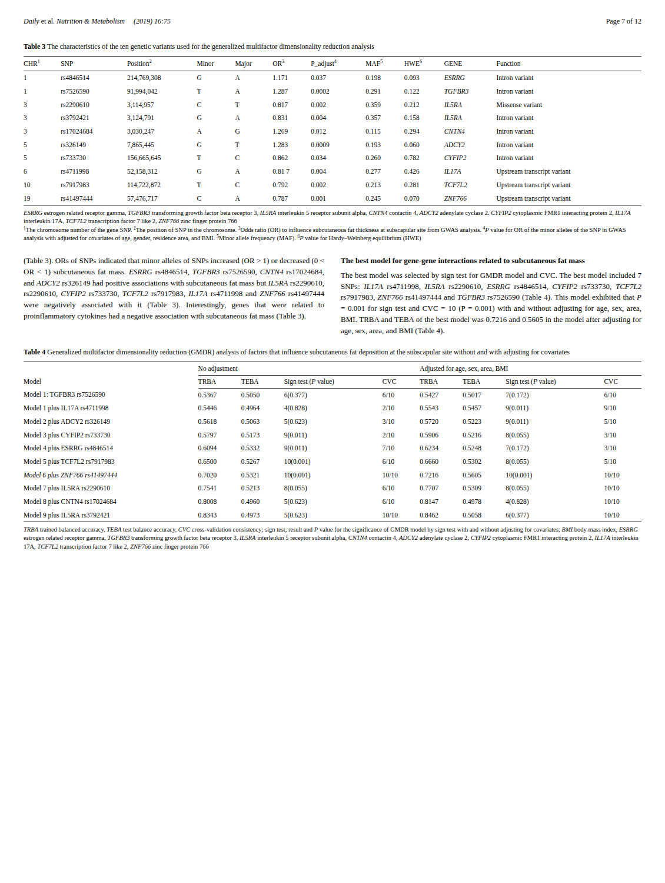Daily et al. Nutrition & Metabolism (2019) 16:75
Page 7 of 12
Table 3 The characteristics of the ten genetic variants used for the generalized multifactor dimensionality reduction analysis
| CHR 1 | SNP | Position 2 | Minor | Major | OR 3 | P_adjust 4 | MAF 5 | HWE 6 | GENE | Function |
| --- | --- | --- | --- | --- | --- | --- | --- | --- | --- | --- |
| 1 | rs4846514 | 214,769,308 | G | A | 1.171 | 0.037 | 0.198 | 0.093 | ESRRG | Intron variant |
| 1 | rs7526590 | 91,994,042 | T | A | 1.287 | 0.0002 | 0.291 | 0.122 | TGFBR3 | Intron variant |
| 3 | rs2290610 | 3,114,957 | C | T | 0.817 | 0.002 | 0.359 | 0.212 | IL5RA | Missense variant |
| 3 | rs3792421 | 3,124,791 | G | A | 0.831 | 0.004 | 0.357 | 0.158 | IL5RA | Intron variant |
| 3 | rs17024684 | 3,030,247 | A | G | 1.269 | 0.012 | 0.115 | 0.294 | CNTN4 | Intron variant |
| 5 | rs326149 | 7,865,445 | G | T | 1.283 | 0.0009 | 0.193 | 0.060 | ADCY2 | Intron variant |
| 5 | rs733730 | 156,665,645 | T | C | 0.862 | 0.034 | 0.260 | 0.782 | CYFIP2 | Intron variant |
| 6 | rs4711998 | 52,158,312 | G | A | 0.81 7 | 0.004 | 0.277 | 0.426 | IL17A | Upstream transcript variant |
| 10 | rs7917983 | 114,722,872 | T | C | 0.792 | 0.002 | 0.213 | 0.281 | TCF7L2 | Upstream transcript variant |
| 19 | rs41497444 | 57,476,717 | C | A | 0.787 | 0.001 | 0.245 | 0.070 | ZNF766 | Upstream transcript variant |
ESRRG estrogen related receptor gamma, TGFBR3 transforming growth factor beta receptor 3, IL5RA interleukin 5 receptor subunit alpha, CNTN4 contactin 4, ADCY2 adenylate cyclase 2. CYFIP2 cytoplasmic FMR1 interacting protein 2, IL17A interleukin 17A, TCF7L2 transcription factor 7 like 2, ZNF766 zinc finger protein 766
1The chromosome number of the gene SNP. 2The position of SNP in the chromosome. 3Odds ratio (OR) to influence subcutaneous fat thickness at subscapular site from GWAS analysis. 4P value for OR of the minor alleles of the SNP in GWAS analysis with adjusted for covariates of age, gender, residence area, and BMI. 5Minor allele frequency (MAF). 6P value for Hardy–Weinberg equilibrium (HWE)
(Table 3). ORs of SNPs indicated that minor alleles of SNPs increased (OR > 1) or decreased (0 < OR < 1) subcutaneous fat mass. ESRRG rs4846514, TGFBR3 rs7526590, CNTN4 rs17024684, and ADCY2 rs326149 had positive associations with subcutaneous fat mass but IL5RA rs2290610, rs2290610, CYFIP2 rs733730, TCF7L2 rs7917983, IL17A rs4711998 and ZNF766 rs41497444 were negatively associated with it (Table 3). Interestingly, genes that were related to proinflammatory cytokines had a negative association with subcutaneous fat mass (Table 3).
The best model for gene-gene interactions related to subcutaneous fat mass
The best model was selected by sign test for GMDR model and CVC. The best model included 7 SNPs: IL17A rs4711998, IL5RA rs2290610, ESRRG rs4846514, CYFIP2 rs733730, TCF7L2 rs7917983, ZNF766 rs41497444 and TGFBR3 rs7526590 (Table 4). This model exhibited that P = 0.001 for sign test and CVC = 10 (P = 0.001) with and without adjusting for age, sex, area, BMI. TRBA and TEBA of the best model was 0.7216 and 0.5605 in the model after adjusting for age, sex, area, and BMI (Table 4).
Table 4 Generalized multifactor dimensionality reduction (GMDR) analysis of factors that influence subcutaneous fat deposition at the subscapular site without and with adjusting for covariates
| Model | No adjustment | Adjusted for age, sex, area, BMI |
| --- | --- | --- |
| TRBA | TEBA | Sign test ( P value) | CVC | TRBA | TEBA | Sign test ( P value) | CVC |
| Model 1: TGFBR3 rs7526590 | 0.5367 | 0.5050 | 6(0.377) | 6/10 | 0.5427 | 0.5017 | 7(0.172) | 6/10 |
| Model 1 plus IL17A rs4711998 | 0.5446 | 0.4964 | 4(0.828) | 2/10 | 0.5543 | 0.5457 | 9(0.011) | 9/10 |
| Model 2 plus ADCY2 rs326149 | 0.5618 | 0.5063 | 5(0.623) | 3/10 | 0.5720 | 0.5223 | 9(0.011) | 5/10 |
| Model 3 plus CYFIP2 rs733730 | 0.5797 | 0.5173 | 9(0.011) | 2/10 | 0.5906 | 0.5216 | 8(0.055) | 3/10 |
| Model 4 plus ESRRG rs4846514 | 0.6094 | 0.5332 | 9(0.011) | 7/10 | 0.6234 | 0.5248 | 7(0.172) | 3/10 |
| Model 5 plus TCF7L2 rs7917983 | 0.6500 | 0.5267 | 10(0.001) | 6/10 | 0.6660 | 0.5302 | 8(0.055) | 5/10 |
| Model 6 plus ZNF766 rs41497444 | 0.7020 | 0.5321 | 10(0.001) | 10/10 | 0.7216 | 0.5605 | 10(0.001) | 10/10 |
| Model 7 plus IL5RA rs2290610 | 0.7541 | 0.5213 | 8(0.055) | 6/10 | 0.7707 | 0.5309 | 8(0.055) | 10/10 |
| Model 8 plus CNTN4 rs17024684 | 0.8008 | 0.4960 | 5(0.623) | 6/10 | 0.8147 | 0.4978 | 4(0.828) | 10/10 |
| Model 9 plus IL5RA rs3792421 | 0.8343 | 0.4973 | 5(0.623) | 10/10 | 0.8462 | 0.5058 | 6(0.377) | 10/10 |
TRBA trained balanced accuracy, TEBA test balance accuracy, CVC cross-validation consistency; sign test, result and P value for the significance of GMDR model by sign test with and without adjusting for covariates; BMI body mass index, ESRRG estrogen related receptor gamma, TGFBR3 transforming growth factor beta receptor 3, IL5RA interleukin 5 receptor subunit alpha, CNTN4 contactin 4, ADCY2 adenylate cyclase 2, CYFIP2 cytoplasmic FMR1 interacting protein 2, IL17A interleukin 17A, TCF7L2 transcription factor 7 like 2, ZNF766 zinc finger protein 766